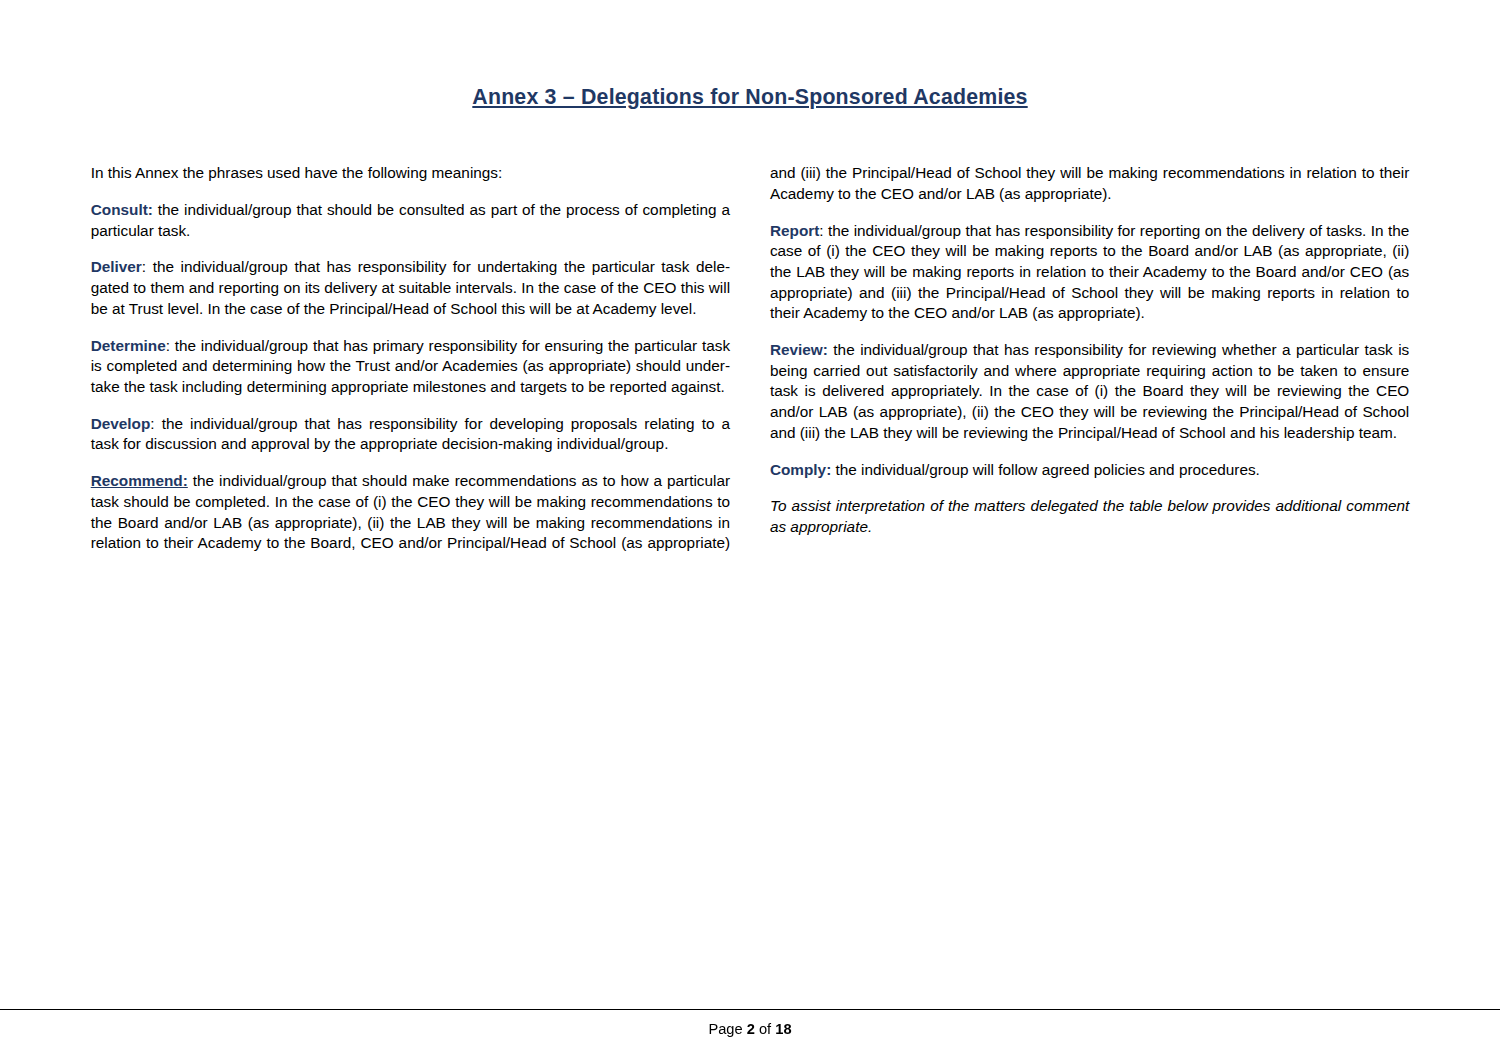Annex 3 – Delegations for Non-Sponsored Academies
In this Annex the phrases used have the following meanings:
Consult: the individual/group that should be consulted as part of the process of completing a particular task.
Deliver: the individual/group that has responsibility for undertaking the particular task delegated to them and reporting on its delivery at suitable intervals. In the case of the CEO this will be at Trust level. In the case of the Principal/Head of School this will be at Academy level.
Determine: the individual/group that has primary responsibility for ensuring the particular task is completed and determining how the Trust and/or Academies (as appropriate) should undertake the task including determining appropriate milestones and targets to be reported against.
Develop: the individual/group that has responsibility for developing proposals relating to a task for discussion and approval by the appropriate decision-making individual/group.
Recommend: the individual/group that should make recommendations as to how a particular task should be completed. In the case of (i) the CEO they will be making recommendations to the Board and/or LAB (as appropriate), (ii) the LAB they will be making recommendations in relation to their Academy to the Board, CEO and/or Principal/Head of School (as appropriate) and (iii) the Principal/Head of School they will be making recommendations in relation to their Academy to the CEO and/or LAB (as appropriate).
Report: the individual/group that has responsibility for reporting on the delivery of tasks. In the case of (i) the CEO they will be making reports to the Board and/or LAB (as appropriate, (ii) the LAB they will be making reports in relation to their Academy to the Board and/or CEO (as appropriate) and (iii) the Principal/Head of School they will be making reports in relation to their Academy to the CEO and/or LAB (as appropriate).
Review: the individual/group that has responsibility for reviewing whether a particular task is being carried out satisfactorily and where appropriate requiring action to be taken to ensure task is delivered appropriately. In the case of (i) the Board they will be reviewing the CEO and/or LAB (as appropriate), (ii) the CEO they will be reviewing the Principal/Head of School and (iii) the LAB they will be reviewing the Principal/Head of School and his leadership team.
Comply: the individual/group will follow agreed policies and procedures.
To assist interpretation of the matters delegated the table below provides additional comment as appropriate.
Page 2 of 18